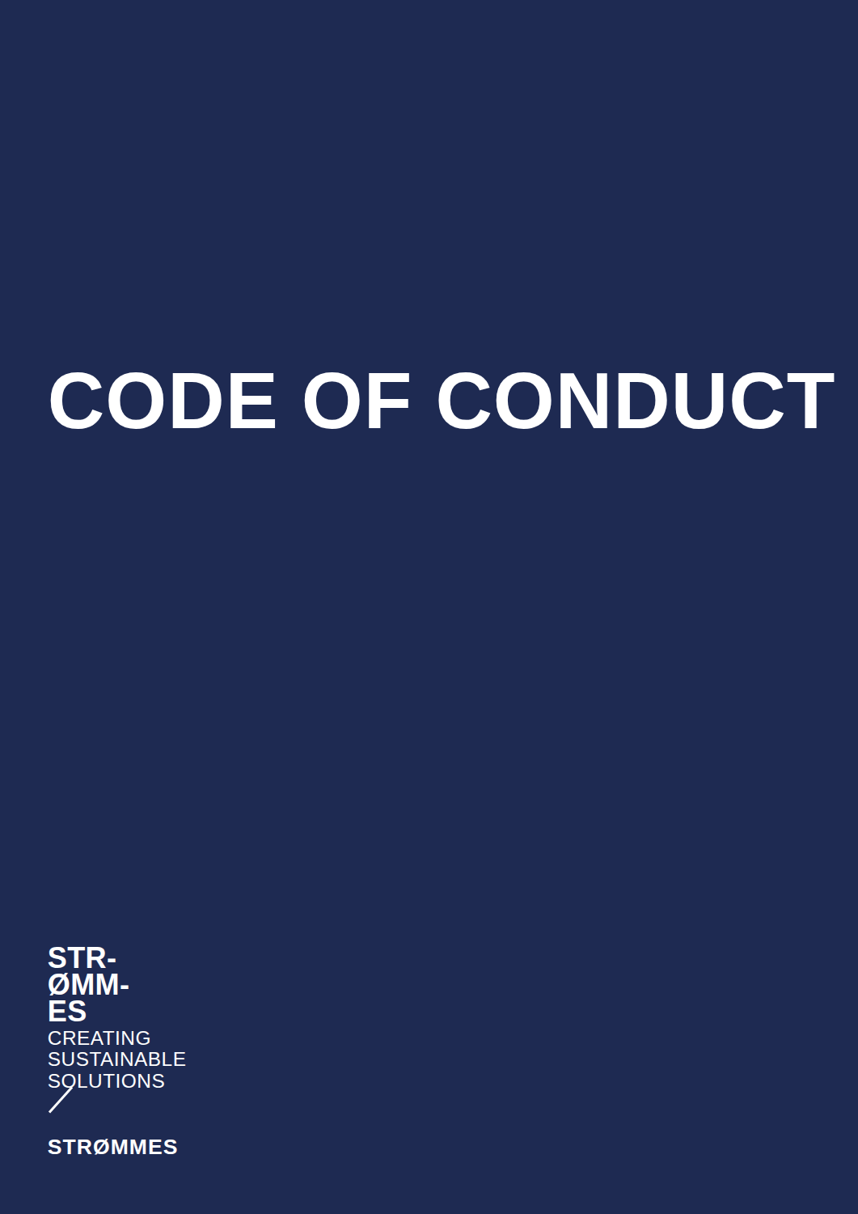Code of Conduct
STR-
ØMM-
ES
Creating
Sustainable
Solutions
Strømmes